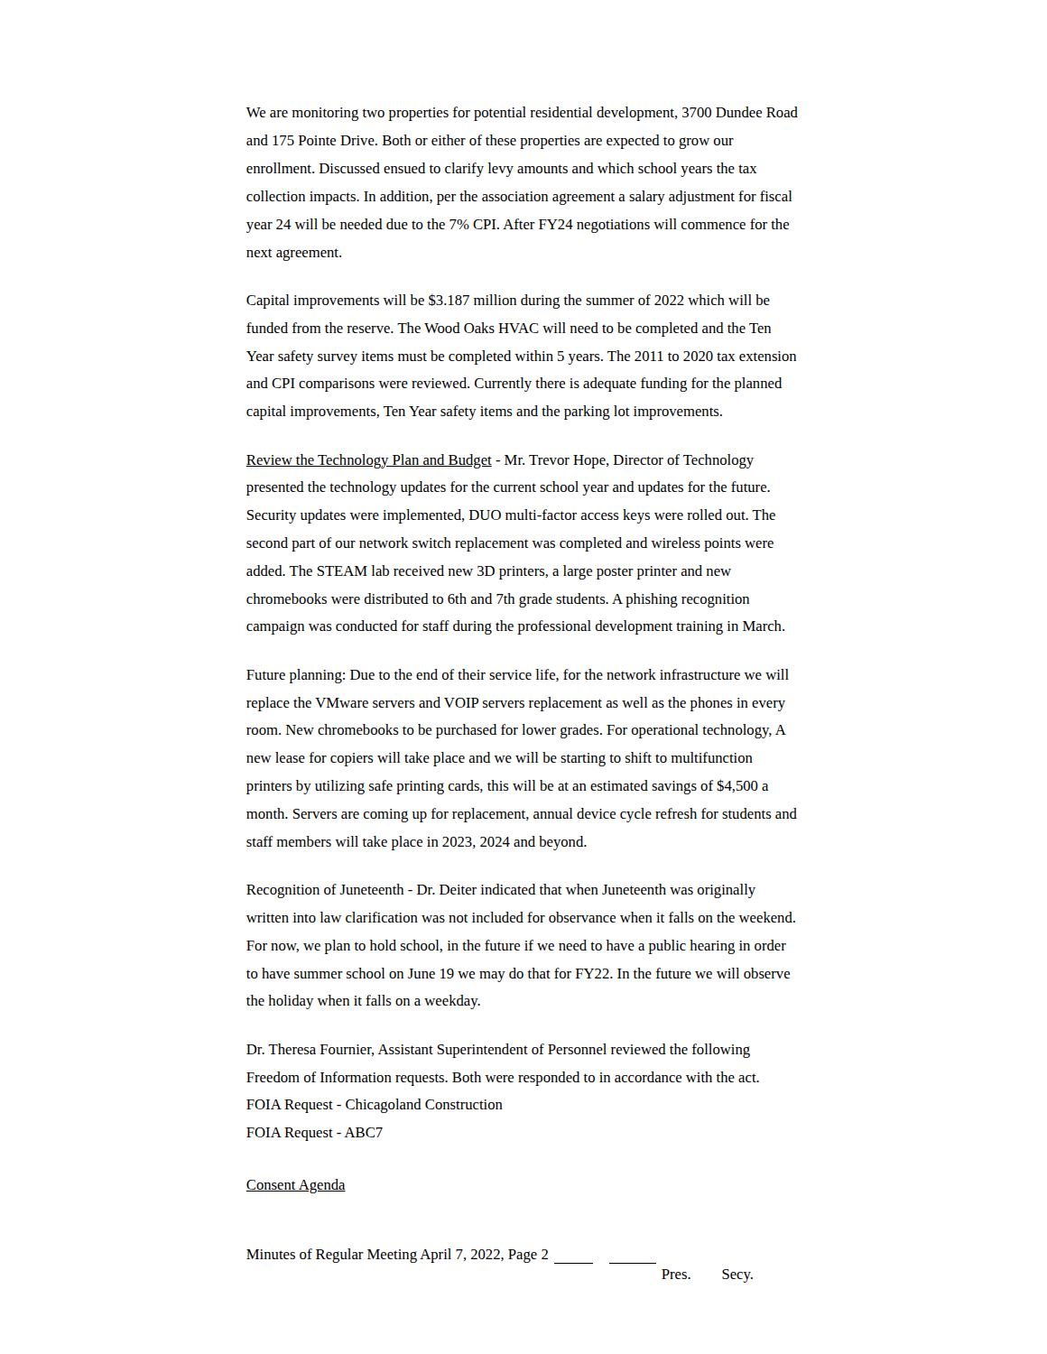We are monitoring two properties for potential residential development, 3700 Dundee Road and 175 Pointe Drive. Both or either of these properties are expected to grow our enrollment. Discussed ensued to clarify levy amounts and which school years the tax collection impacts. In addition, per the association agreement a salary adjustment for fiscal year 24 will be needed due to the 7% CPI. After FY24 negotiations will commence for the next agreement.
Capital improvements will be $3.187 million during the summer of 2022 which will be funded from the reserve. The Wood Oaks HVAC will need to be completed and the Ten Year safety survey items must be completed within 5 years. The 2011 to 2020 tax extension and CPI comparisons were reviewed. Currently there is adequate funding for the planned capital improvements, Ten Year safety items and the parking lot improvements.
Review the Technology Plan and Budget - Mr. Trevor Hope, Director of Technology presented the technology updates for the current school year and updates for the future. Security updates were implemented, DUO multi-factor access keys were rolled out. The second part of our network switch replacement was completed and wireless points were added. The STEAM lab received new 3D printers, a large poster printer and new chromebooks were distributed to 6th and 7th grade students. A phishing recognition campaign was conducted for staff during the professional development training in March.
Future planning: Due to the end of their service life, for the network infrastructure we will replace the VMware servers and VOIP servers replacement as well as the phones in every room. New chromebooks to be purchased for lower grades. For operational technology, A new lease for copiers will take place and we will be starting to shift to multifunction printers by utilizing safe printing cards, this will be at an estimated savings of $4,500 a month. Servers are coming up for replacement, annual device cycle refresh for students and staff members will take place in 2023, 2024 and beyond.
Recognition of Juneteenth - Dr. Deiter indicated that when Juneteenth was originally written into law clarification was not included for observance when it falls on the weekend. For now, we plan to hold school, in the future if we need to have a public hearing in order to have summer school on June 19 we may do that for FY22. In the future we will observe the holiday when it falls on a weekday.
Dr. Theresa Fournier, Assistant Superintendent of Personnel reviewed the following Freedom of Information requests. Both were responded to in accordance with the act.
FOIA Request - Chicagoland Construction
FOIA Request - ABC7
Consent Agenda
Minutes of Regular Meeting April 7, 2022, Page 2 Pres. Secy.